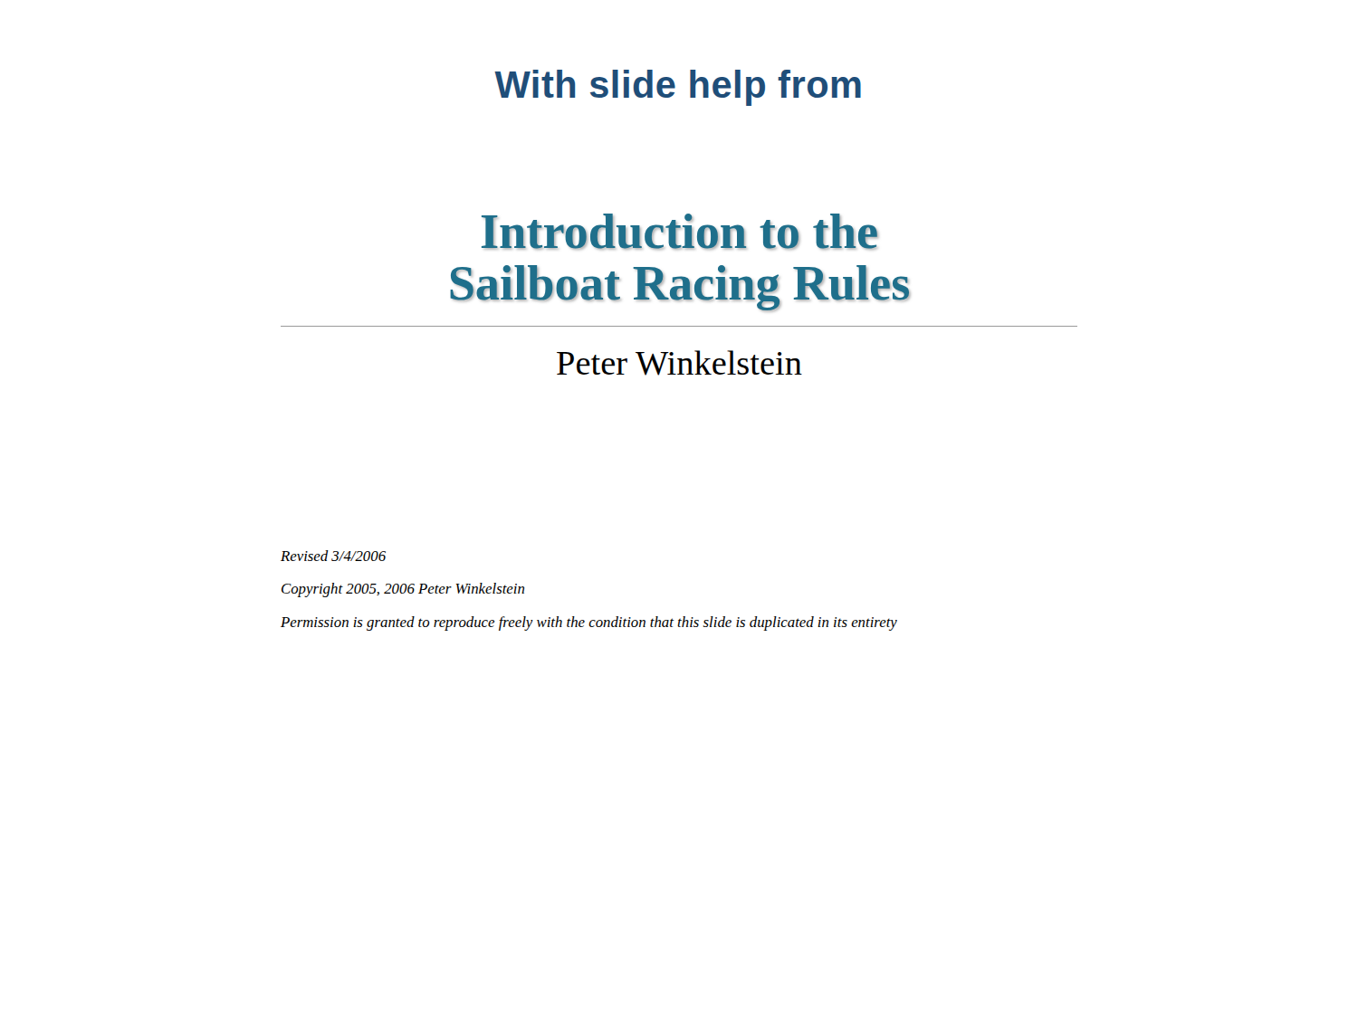With slide help from
Introduction to the
Sailboat Racing Rules
Peter Winkelstein
Revised 3/4/2006
Copyright 2005, 2006 Peter Winkelstein
Permission is granted to reproduce freely with the condition that this slide is duplicated in its entirety